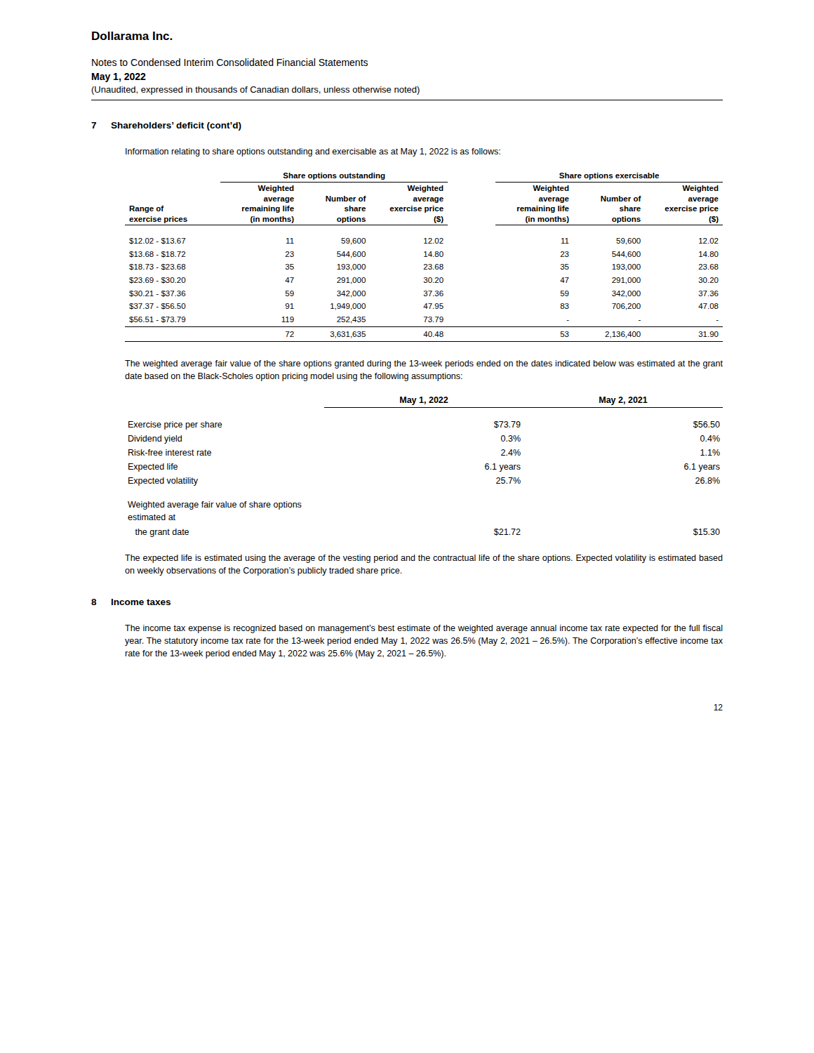Dollarama Inc.
Notes to Condensed Interim Consolidated Financial Statements
May 1, 2022
(Unaudited, expressed in thousands of Canadian dollars, unless otherwise noted)
7 Shareholders’ deficit (cont’d)
Information relating to share options outstanding and exercisable as at May 1, 2022 is as follows:
| | Share options outstanding | | Share options exercisable |
| --- | --- | --- | --- |
| Range of exercise prices | Weighted average remaining life (in months) | Number of share options | Weighted average exercise price ($) | | Weighted average remaining life (in months) | Number of share options | Weighted average exercise price ($) |
| $12.02 - $13.67 | 11 | 59,600 | 12.02 | | 11 | 59,600 | 12.02 |
| $13.68 - $18.72 | 23 | 544,600 | 14.80 | | 23 | 544,600 | 14.80 |
| $18.73 - $23.68 | 35 | 193,000 | 23.68 | | 35 | 193,000 | 23.68 |
| $23.69 - $30.20 | 47 | 291,000 | 30.20 | | 47 | 291,000 | 30.20 |
| $30.21 - $37.36 | 59 | 342,000 | 37.36 | | 59 | 342,000 | 37.36 |
| $37.37 - $56.50 | 91 | 1,949,000 | 47.95 | | 83 | 706,200 | 47.08 |
| $56.51 - $73.79 | 119 | 252,435 | 73.79 | | - | - | - |
| | 72 | 3,631,635 | 40.48 | | 53 | 2,136,400 | 31.90 |
The weighted average fair value of the share options granted during the 13-week periods ended on the dates indicated below was estimated at the grant date based on the Black-Scholes option pricing model using the following assumptions:
| | May 1, 2022 | May 2, 2021 |
| --- | --- | --- |
| Exercise price per share | $73.79 | $56.50 |
| Dividend yield | 0.3% | 0.4% |
| Risk-free interest rate | 2.4% | 1.1% |
| Expected life | 6.1 years | 6.1 years |
| Expected volatility | 25.7% | 26.8% |
| Weighted average fair value of share options estimated at | | |
| the grant date | $21.72 | $15.30 |
The expected life is estimated using the average of the vesting period and the contractual life of the share options. Expected volatility is estimated based on weekly observations of the Corporation’s publicly traded share price.
8 Income taxes
The income tax expense is recognized based on management’s best estimate of the weighted average annual income tax rate expected for the full fiscal year. The statutory income tax rate for the 13-week period ended May 1, 2022 was 26.5% (May 2, 2021 – 26.5%). The Corporation’s effective income tax rate for the 13-week period ended May 1, 2022 was 25.6% (May 2, 2021 – 26.5%).
12